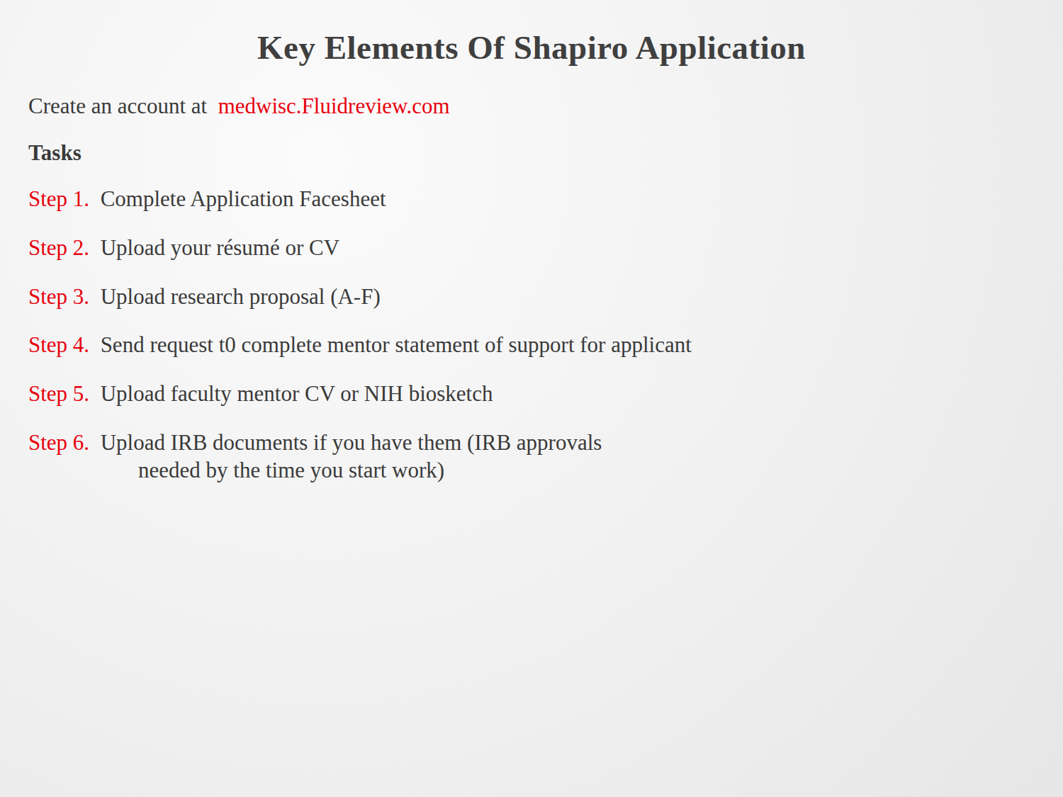Key Elements Of Shapiro Application
Create an account at medwisc.Fluidreview.com
Tasks
Step 1. Complete Application Facesheet
Step 2. Upload your résumé or CV
Step 3. Upload research proposal (A-F)
Step 4. Send request t0 complete mentor statement of support for applicant
Step 5. Upload faculty mentor CV or NIH biosketch
Step 6. Upload IRB documents if you have them (IRB approvals needed by the time you start work)